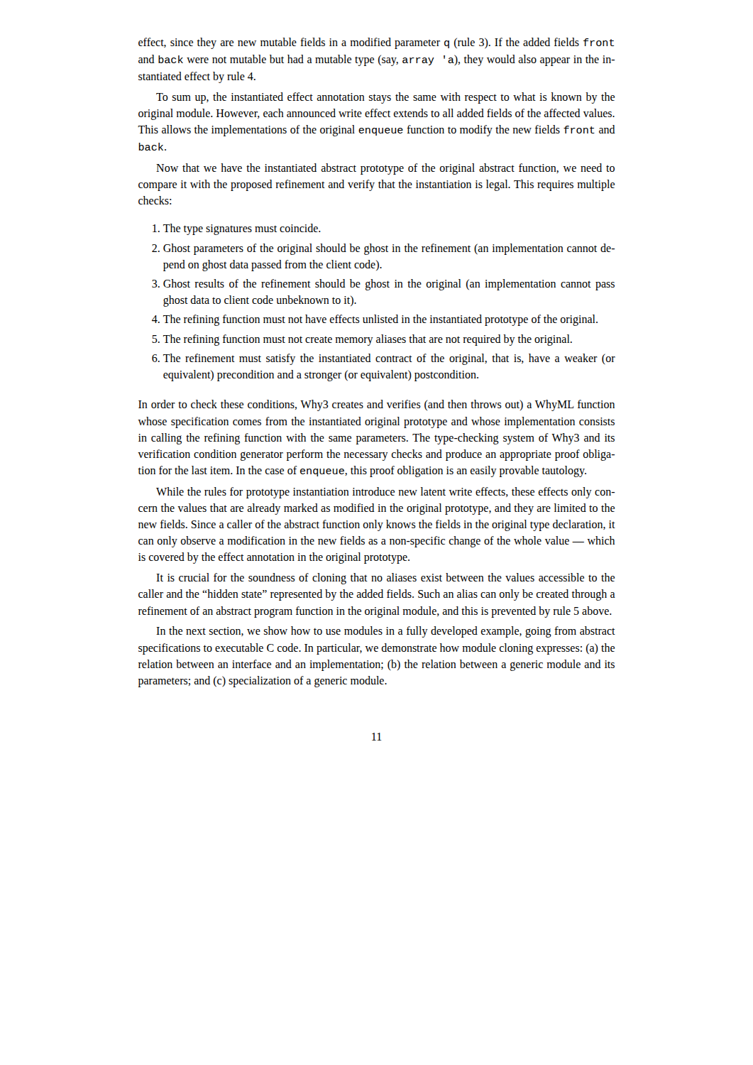effect, since they are new mutable fields in a modified parameter q (rule 3). If the added fields front and back were not mutable but had a mutable type (say, array 'a), they would also appear in the instantiated effect by rule 4.
To sum up, the instantiated effect annotation stays the same with respect to what is known by the original module. However, each announced write effect extends to all added fields of the affected values. This allows the implementations of the original enqueue function to modify the new fields front and back.
Now that we have the instantiated abstract prototype of the original abstract function, we need to compare it with the proposed refinement and verify that the instantiation is legal. This requires multiple checks:
The type signatures must coincide.
Ghost parameters of the original should be ghost in the refinement (an implementation cannot depend on ghost data passed from the client code).
Ghost results of the refinement should be ghost in the original (an implementation cannot pass ghost data to client code unbeknown to it).
The refining function must not have effects unlisted in the instantiated prototype of the original.
The refining function must not create memory aliases that are not required by the original.
The refinement must satisfy the instantiated contract of the original, that is, have a weaker (or equivalent) precondition and a stronger (or equivalent) postcondition.
In order to check these conditions, Why3 creates and verifies (and then throws out) a WhyML function whose specification comes from the instantiated original prototype and whose implementation consists in calling the refining function with the same parameters. The type-checking system of Why3 and its verification condition generator perform the necessary checks and produce an appropriate proof obligation for the last item. In the case of enqueue, this proof obligation is an easily provable tautology.
While the rules for prototype instantiation introduce new latent write effects, these effects only concern the values that are already marked as modified in the original prototype, and they are limited to the new fields. Since a caller of the abstract function only knows the fields in the original type declaration, it can only observe a modification in the new fields as a non-specific change of the whole value — which is covered by the effect annotation in the original prototype.
It is crucial for the soundness of cloning that no aliases exist between the values accessible to the caller and the “hidden state” represented by the added fields. Such an alias can only be created through a refinement of an abstract program function in the original module, and this is prevented by rule 5 above.
In the next section, we show how to use modules in a fully developed example, going from abstract specifications to executable C code. In particular, we demonstrate how module cloning expresses: (a) the relation between an interface and an implementation; (b) the relation between a generic module and its parameters; and (c) specialization of a generic module.
11